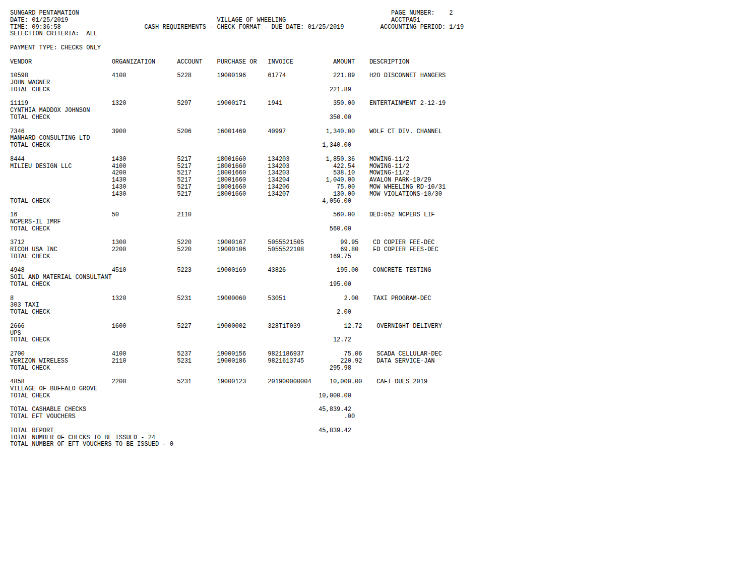SUNGARD PENTAMATION                                                                                      PAGE NUMBER:    2
DATE: 01/25/2019                                         VILLAGE OF WHEELING                             ACCTPA51
TIME: 09:36:58                       CASH REQUIREMENTS - CHECK FORMAT - DUE DATE: 01/25/2019          ACCOUNTING PERIOD: 1/19
SELECTION CRITERIA:  ALL

PAYMENT TYPE: CHECKS ONLY

VENDOR                      ORGANIZATION      ACCOUNT    PURCHASE OR   INVOICE           AMOUNT    DESCRIPTION

10598                       4100              5228       19000196      61774             221.89    H2O DISCONNET HANGERS
JOHN WAGNER
TOTAL CHECK                                                                             221.89

11119                       1320              5297       19000171      1941              350.00    ENTERTAINMENT 2-12-19
CYNTHIA MADDOX JOHNSON
TOTAL CHECK                                                                             350.00

7346                        3900              5206       16001469      40997           1,340.00    WOLF CT DIV. CHANNEL
MANHARD CONSULTING LTD
TOTAL CHECK                                                                           1,340.00

8444                        1430              5217       18001660      134203          1,850.36    MOWING-11/2
MILIEU DESIGN LLC           4100              5217       18001660      134203            422.54    MOWING-11/2
                            4200              5217       18001660      134203            538.10    MOWING-11/2
                            1430              5217       18001660      134204          1,040.00    AVALON PARK-10/29
                            1430              5217       18001660      134206             75.00    MOW WHEELING RD-10/31
                            1430              5217       18001660      134207            130.00    MOW VIOLATIONS-10/30
TOTAL CHECK                                                                           4,056.00

16                          50                2110                                       560.00    DED:052 NCPERS LIF
NCPERS-IL IMRF
TOTAL CHECK                                                                             560.00

3712                        1300              5220       19000167      5055521505          99.95    CD COPIER FEE-DEC
RICOH USA INC               2200              5220       19000106      5055522108          69.80    FD COPIER FEES-DEC
TOTAL CHECK                                                                             169.75

4948                        4510              5223       19000169      43826              195.00    CONCRETE TESTING
SOIL AND MATERIAL CONSULTANT
TOTAL CHECK                                                                             195.00

8                           1320              5231       19000060      53051                2.00    TAXI PROGRAM-DEC
303 TAXI
TOTAL CHECK                                                                               2.00

2666                        1600              5227       19000002      328T1T039            12.72    OVERNIGHT DELIVERY
UPS
TOTAL CHECK                                                                              12.72

2700                        4100              5237       19000156      9821186937           75.06    SCADA CELLULAR-DEC
VERIZON WIRELESS            2110              5231       19000186      9821613745          220.92    DATA SERVICE-JAN
TOTAL CHECK                                                                             295.98

4858                        2200              5231       19000123      201900000004     10,000.00    CAFT DUES 2019
VILLAGE OF BUFFALO GROVE
TOTAL CHECK                                                                          10,000.00

TOTAL CASHABLE CHECKS                                                                45,839.42
TOTAL EFT VOUCHERS                                                                          .00

TOTAL REPORT                                                                         45,839.42
TOTAL NUMBER OF CHECKS TO BE ISSUED - 24
TOTAL NUMBER OF EFT VOUCHERS TO BE ISSUED - 0